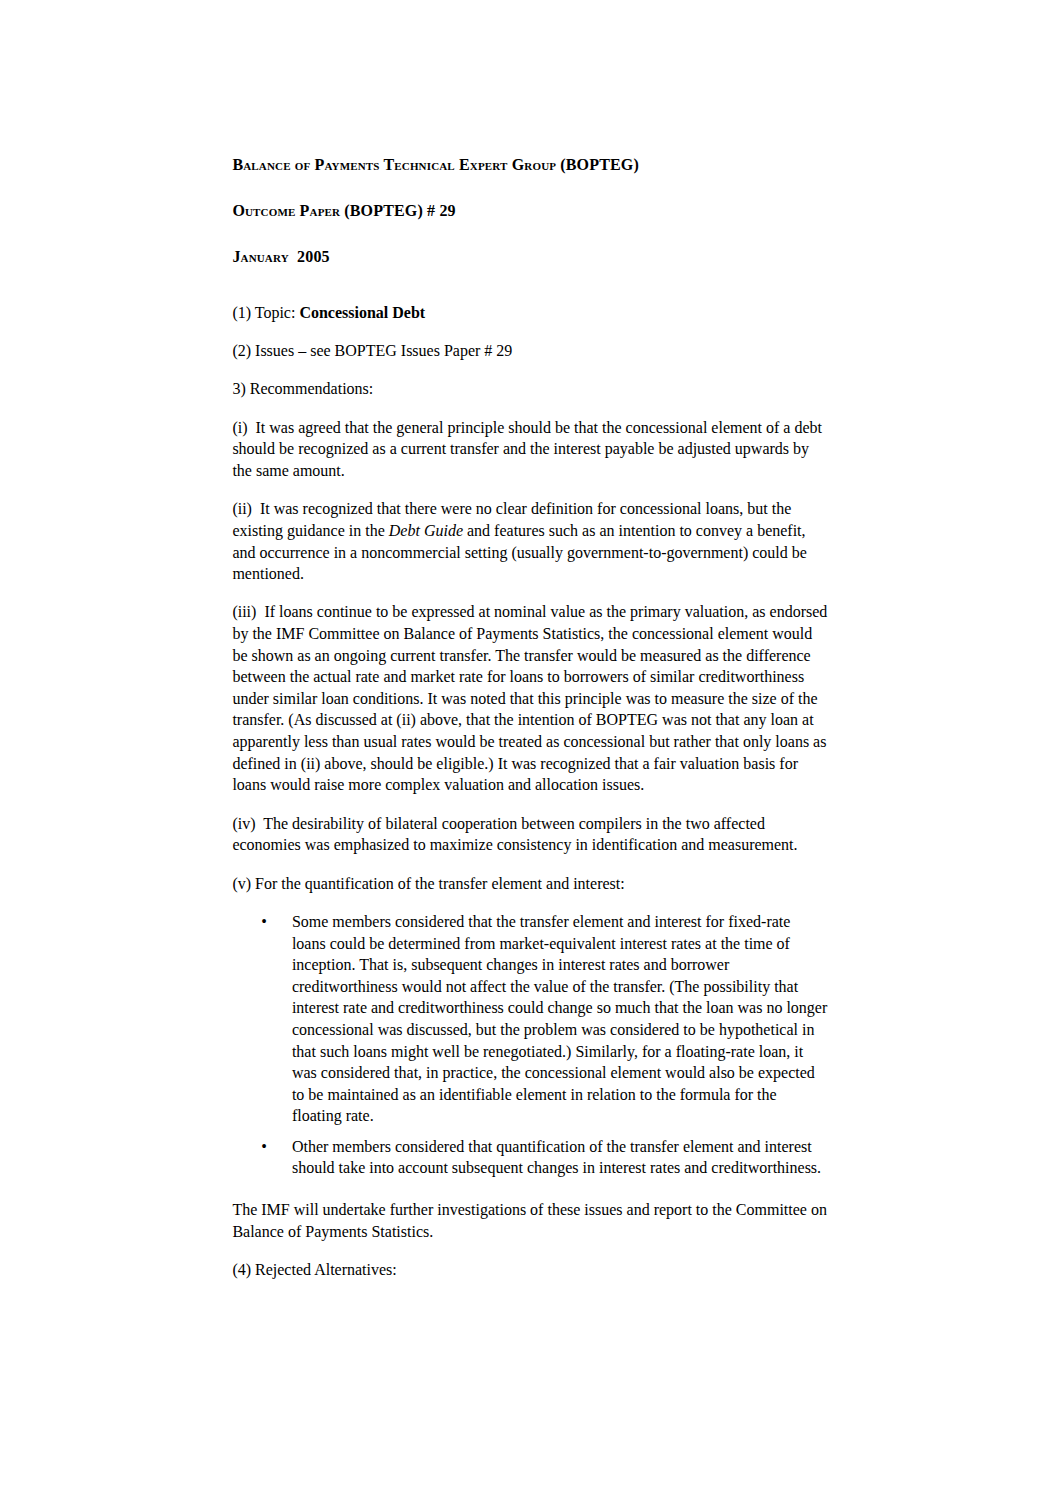Balance of Payments Technical Expert Group (BOPTEG)
Outcome Paper (BOPTEG) # 29
January 2005
(1) Topic: Concessional Debt
(2) Issues – see BOPTEG Issues Paper # 29
3) Recommendations:
(i) It was agreed that the general principle should be that the concessional element of a debt should be recognized as a current transfer and the interest payable be adjusted upwards by the same amount.
(ii) It was recognized that there were no clear definition for concessional loans, but the existing guidance in the Debt Guide and features such as an intention to convey a benefit, and occurrence in a noncommercial setting (usually government-to-government) could be mentioned.
(iii) If loans continue to be expressed at nominal value as the primary valuation, as endorsed by the IMF Committee on Balance of Payments Statistics, the concessional element would be shown as an ongoing current transfer. The transfer would be measured as the difference between the actual rate and market rate for loans to borrowers of similar creditworthiness under similar loan conditions. It was noted that this principle was to measure the size of the transfer. (As discussed at (ii) above, that the intention of BOPTEG was not that any loan at apparently less than usual rates would be treated as concessional but rather that only loans as defined in (ii) above, should be eligible.) It was recognized that a fair valuation basis for loans would raise more complex valuation and allocation issues.
(iv) The desirability of bilateral cooperation between compilers in the two affected economies was emphasized to maximize consistency in identification and measurement.
(v) For the quantification of the transfer element and interest:
Some members considered that the transfer element and interest for fixed-rate loans could be determined from market-equivalent interest rates at the time of inception. That is, subsequent changes in interest rates and borrower creditworthiness would not affect the value of the transfer. (The possibility that interest rate and creditworthiness could change so much that the loan was no longer concessional was discussed, but the problem was considered to be hypothetical in that such loans might well be renegotiated.) Similarly, for a floating-rate loan, it was considered that, in practice, the concessional element would also be expected to be maintained as an identifiable element in relation to the formula for the floating rate.
Other members considered that quantification of the transfer element and interest should take into account subsequent changes in interest rates and creditworthiness.
The IMF will undertake further investigations of these issues and report to the Committee on Balance of Payments Statistics.
(4) Rejected Alternatives: